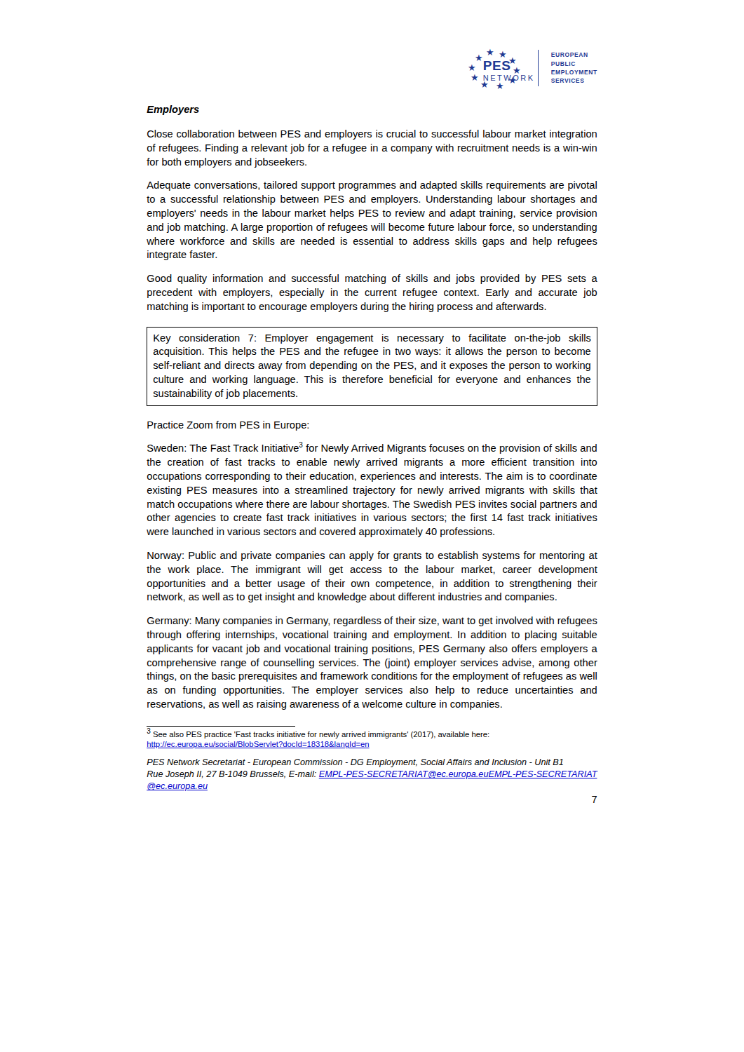★ ★ ★ ★ ★ ★ ★ ★ ★ ★
PES
NETWORK
European
Public
Employment
Services
Employers
Close collaboration between PES and employers is crucial to successful labour market integration of refugees. Finding a relevant job for a refugee in a company with recruitment needs is a win-win for both employers and jobseekers.
Adequate conversations, tailored support programmes and adapted skills requirements are pivotal to a successful relationship between PES and employers. Understanding labour shortages and employers' needs in the labour market helps PES to review and adapt training, service provision and job matching. A large proportion of refugees will become future labour force, so understanding where workforce and skills are needed is essential to address skills gaps and help refugees integrate faster.
Good quality information and successful matching of skills and jobs provided by PES sets a precedent with employers, especially in the current refugee context. Early and accurate job matching is important to encourage employers during the hiring process and afterwards.
Key consideration 7: Employer engagement is necessary to facilitate on-the-job skills acquisition. This helps the PES and the refugee in two ways: it allows the person to become self-reliant and directs away from depending on the PES, and it exposes the person to working culture and working language. This is therefore beneficial for everyone and enhances the sustainability of job placements.
Practice Zoom from PES in Europe:
Sweden: The Fast Track Initiative3 for Newly Arrived Migrants focuses on the provision of skills and the creation of fast tracks to enable newly arrived migrants a more efficient transition into occupations corresponding to their education, experiences and interests. The aim is to coordinate existing PES measures into a streamlined trajectory for newly arrived migrants with skills that match occupations where there are labour shortages. The Swedish PES invites social partners and other agencies to create fast track initiatives in various sectors; the first 14 fast track initiatives were launched in various sectors and covered approximately 40 professions.
Norway: Public and private companies can apply for grants to establish systems for mentoring at the work place. The immigrant will get access to the labour market, career development opportunities and a better usage of their own competence, in addition to strengthening their network, as well as to get insight and knowledge about different industries and companies.
Germany: Many companies in Germany, regardless of their size, want to get involved with refugees through offering internships, vocational training and employment. In addition to placing suitable applicants for vacant job and vocational training positions, PES Germany also offers employers a comprehensive range of counselling services. The (joint) employer services advise, among other things, on the basic prerequisites and framework conditions for the employment of refugees as well as on funding opportunities. The employer services also help to reduce uncertainties and reservations, as well as raising awareness of a welcome culture in companies.
3 See also PES practice 'Fast tracks initiative for newly arrived immigrants' (2017), available here:
http://ec.europa.eu/social/BlobServlet?docId=18318&langId=en
PES Network Secretariat - European Commission - DG Employment, Social Affairs and Inclusion - Unit B1
Rue Joseph II, 27 B-1049 Brussels, E-mail: EMPL-PES-SECRETARIAT@ec.europa.eu EMPL-PES-SECRETARIAT@ec.europa.eu
7